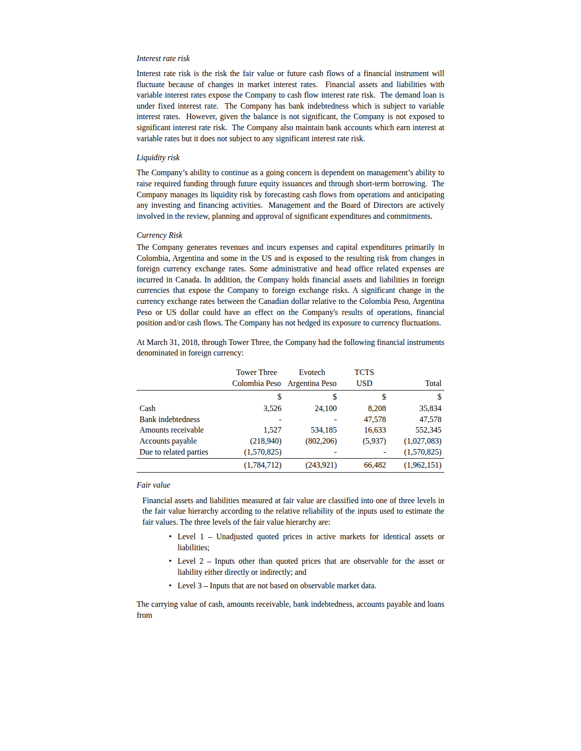Interest rate risk
Interest rate risk is the risk the fair value or future cash flows of a financial instrument will fluctuate because of changes in market interest rates. Financial assets and liabilities with variable interest rates expose the Company to cash flow interest rate risk. The demand loan is under fixed interest rate. The Company has bank indebtedness which is subject to variable interest rates. However, given the balance is not significant, the Company is not exposed to significant interest rate risk. The Company also maintain bank accounts which earn interest at variable rates but it does not subject to any significant interest rate risk.
Liquidity risk
The Company’s ability to continue as a going concern is dependent on management’s ability to raise required funding through future equity issuances and through short-term borrowing. The Company manages its liquidity risk by forecasting cash flows from operations and anticipating any investing and financing activities. Management and the Board of Directors are actively involved in the review, planning and approval of significant expenditures and commitments.
Currency Risk
The Company generates revenues and incurs expenses and capital expenditures primarily in Colombia, Argentina and some in the US and is exposed to the resulting risk from changes in foreign currency exchange rates. Some administrative and head office related expenses are incurred in Canada. In addition, the Company holds financial assets and liabilities in foreign currencies that expose the Company to foreign exchange risks. A significant change in the currency exchange rates between the Canadian dollar relative to the Colombia Peso, Argentina Peso or US dollar could have an effect on the Company's results of operations, financial position and/or cash flows. The Company has not hedged its exposure to currency fluctuations.
At March 31, 2018, through Tower Three, the Company had the following financial instruments denominated in foreign currency:
| | Tower Three | Evotech | TCTS | |
| --- | --- | --- | --- | --- |
| | Colombia Peso | Argentina Peso | USD | Total |
| | $ | $ | $ | $ |
| Cash | 3,526 | 24,100 | 8,208 | 35,834 |
| Bank indebtedness | - | - | 47,578 | 47,578 |
| Amounts receivable | 1,527 | 534,185 | 16,633 | 552,345 |
| Accounts payable | (218,940) | (802,206) | (5,937) | (1,027,083) |
| Due to related parties | (1,570,825) | - | - | (1,570,825) |
| | (1,784,712) | (243,921) | 66,482 | (1,962,151) |
Fair value
Financial assets and liabilities measured at fair value are classified into one of three levels in the fair value hierarchy according to the relative reliability of the inputs used to estimate the fair values. The three levels of the fair value hierarchy are:
Level 1 – Unadjusted quoted prices in active markets for identical assets or liabilities;
Level 2 – Inputs other than quoted prices that are observable for the asset or liability either directly or indirectly; and
Level 3 – Inputs that are not based on observable market data.
The carrying value of cash, amounts receivable, bank indebtedness, accounts payable and loans from